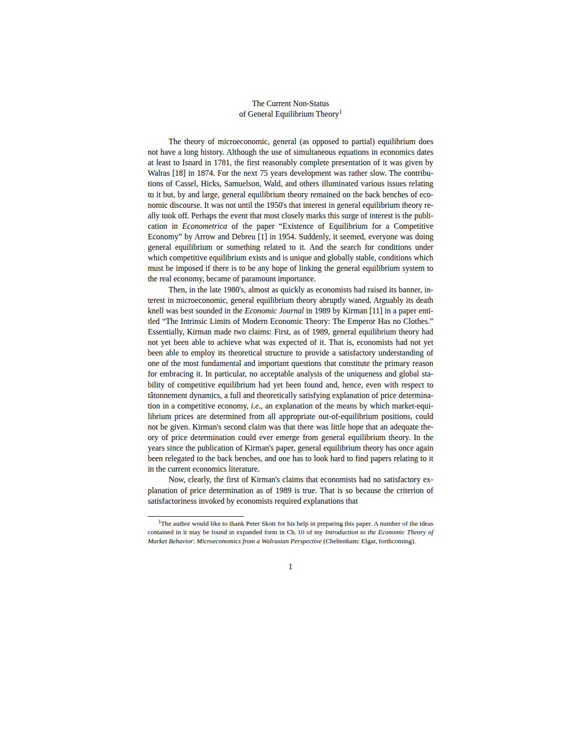The Current Non-Status
of General Equilibrium Theory1
The theory of microeconomic, general (as opposed to partial) equilibrium does not have a long history. Although the use of simultaneous equations in economics dates at least to Isnard in 1781, the first reasonably complete presentation of it was given by Walras [18] in 1874. For the next 75 years development was rather slow. The contributions of Cassel, Hicks, Samuelson, Wald, and others illuminated various issues relating to it but, by and large, general equilibrium theory remained on the back benches of economic discourse. It was not until the 1950's that interest in general equilibrium theory really took off. Perhaps the event that most closely marks this surge of interest is the publication in Econometrica of the paper “Existence of Equilibrium for a Competitive Economy” by Arrow and Debreu [1] in 1954. Suddenly, it seemed, everyone was doing general equilibrium or something related to it. And the search for conditions under which competitive equilibrium exists and is unique and globally stable, conditions which must be imposed if there is to be any hope of linking the general equilibrium system to the real economy, became of paramount importance.
Then, in the late 1980's, almost as quickly as economists had raised its banner, interest in microeconomic, general equilibrium theory abruptly waned. Arguably its death knell was best sounded in the Economic Journal in 1989 by Kirman [11] in a paper entitled “The Intrinsic Limits of Modern Economic Theory: The Emperor Has no Clothes.” Essentially, Kirman made two claims: First, as of 1989, general equilibrium theory had not yet been able to achieve what was expected of it. That is, economists had not yet been able to employ its theoretical structure to provide a satisfactory understanding of one of the most fundamental and important questions that constitute the primary reason for embracing it. In particular, no acceptable analysis of the uniqueness and global stability of competitive equilibrium had yet been found and, hence, even with respect to tâtonnement dynamics, a full and theoretically satisfying explanation of price determination in a competitive economy, i.e., an explanation of the means by which market-equilibrium prices are determined from all appropriate out-of-equilibrium positions, could not be given. Kirman's second claim was that there was little hope that an adequate theory of price determination could ever emerge from general equilibrium theory. In the years since the publication of Kirman's paper, general equilibrium theory has once again been relegated to the back benches, and one has to look hard to find papers relating to it in the current economics literature.
Now, clearly, the first of Kirman's claims that economists had no satisfactory explanation of price determination as of 1989 is true. That is so because the criterion of satisfactoriness invoked by economists required explanations that
1The author would like to thank Peter Skott for his help in preparing this paper. A number of the ideas contained in it may be found in expanded form in Ch. 10 of my Introduction to the Economic Theory of Market Behavior: Microeconomics from a Walrasian Perspective (Cheltenham: Elgar, forthcoming).
1